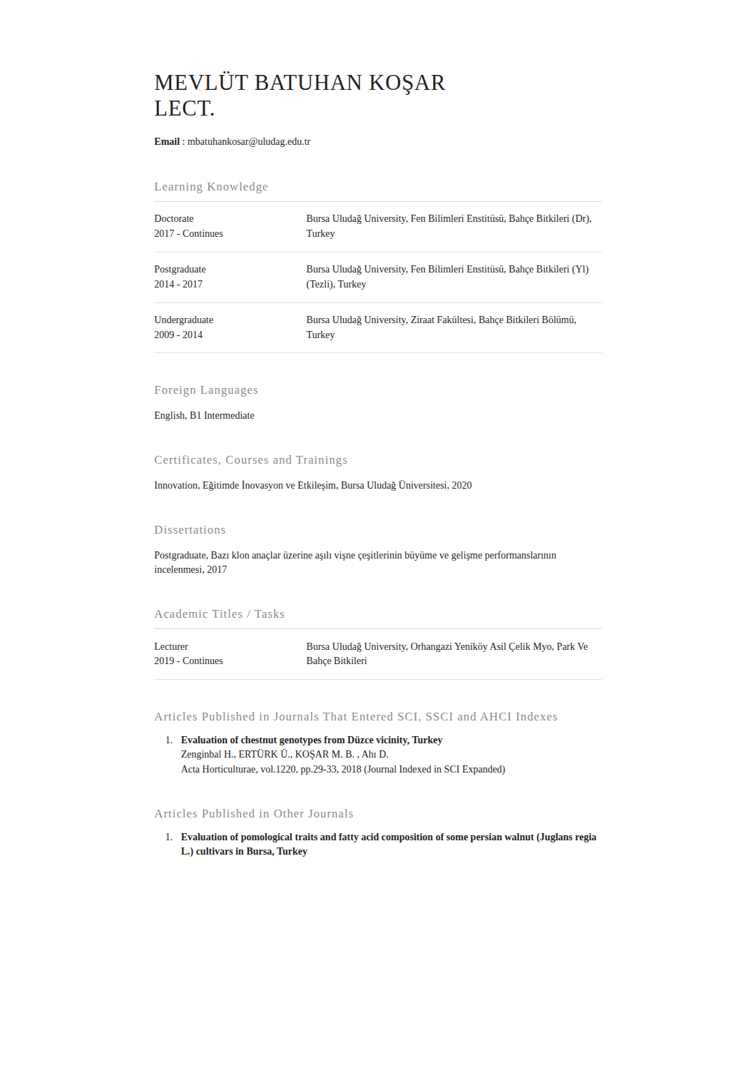MEVLÜT BATUHAN KOŞARLECT.
Email : mbatuhankosar@uludag.edu.tr
Learning Knowledge
| Doctorate 2017 - Continues | Bursa Uludağ University, Fen Bilimleri Enstitüsü, Bahçe Bitkileri (Dr), Turkey |
| Postgraduate 2014 - 2017 | Bursa Uludağ University, Fen Bilimleri Enstitüsü, Bahçe Bitkileri (Yl) (Tezli), Turkey |
| Undergraduate 2009 - 2014 | Bursa Uludağ University, Ziraat Fakültesi, Bahçe Bitkileri Bölümü, Turkey |
Foreign Languages
English, B1 Intermediate
Certificates, Courses and Trainings
Innovation, Eğitimde İnovasyon ve Etkileşim, Bursa Uludağ Üniversitesi, 2020
Dissertations
Postgraduate, Bazı klon anaçlar üzerine aşılı vişne çeşitlerinin büyüme ve gelişme performanslarının incelenmesi, 2017
Academic Titles / Tasks
| Lecturer 2019 - Continues | Bursa Uludağ University, Orhangazi Yeniköy Asil Çelik Myo, Park Ve Bahçe Bitkileri |
Articles Published in Journals That Entered SCI, SSCI and AHCI Indexes
Evaluation of chestnut genotypes from Düzce vicinity, Turkey Zenginbal H., ERTÜRK Ü., KOŞAR M. B. , Ahı D. Acta Horticulturae, vol.1220, pp.29-33, 2018 (Journal Indexed in SCI Expanded)
Articles Published in Other Journals
Evaluation of pomological traits and fatty acid composition of some persian walnut (Juglans regia L.) cultivars in Bursa, Turkey